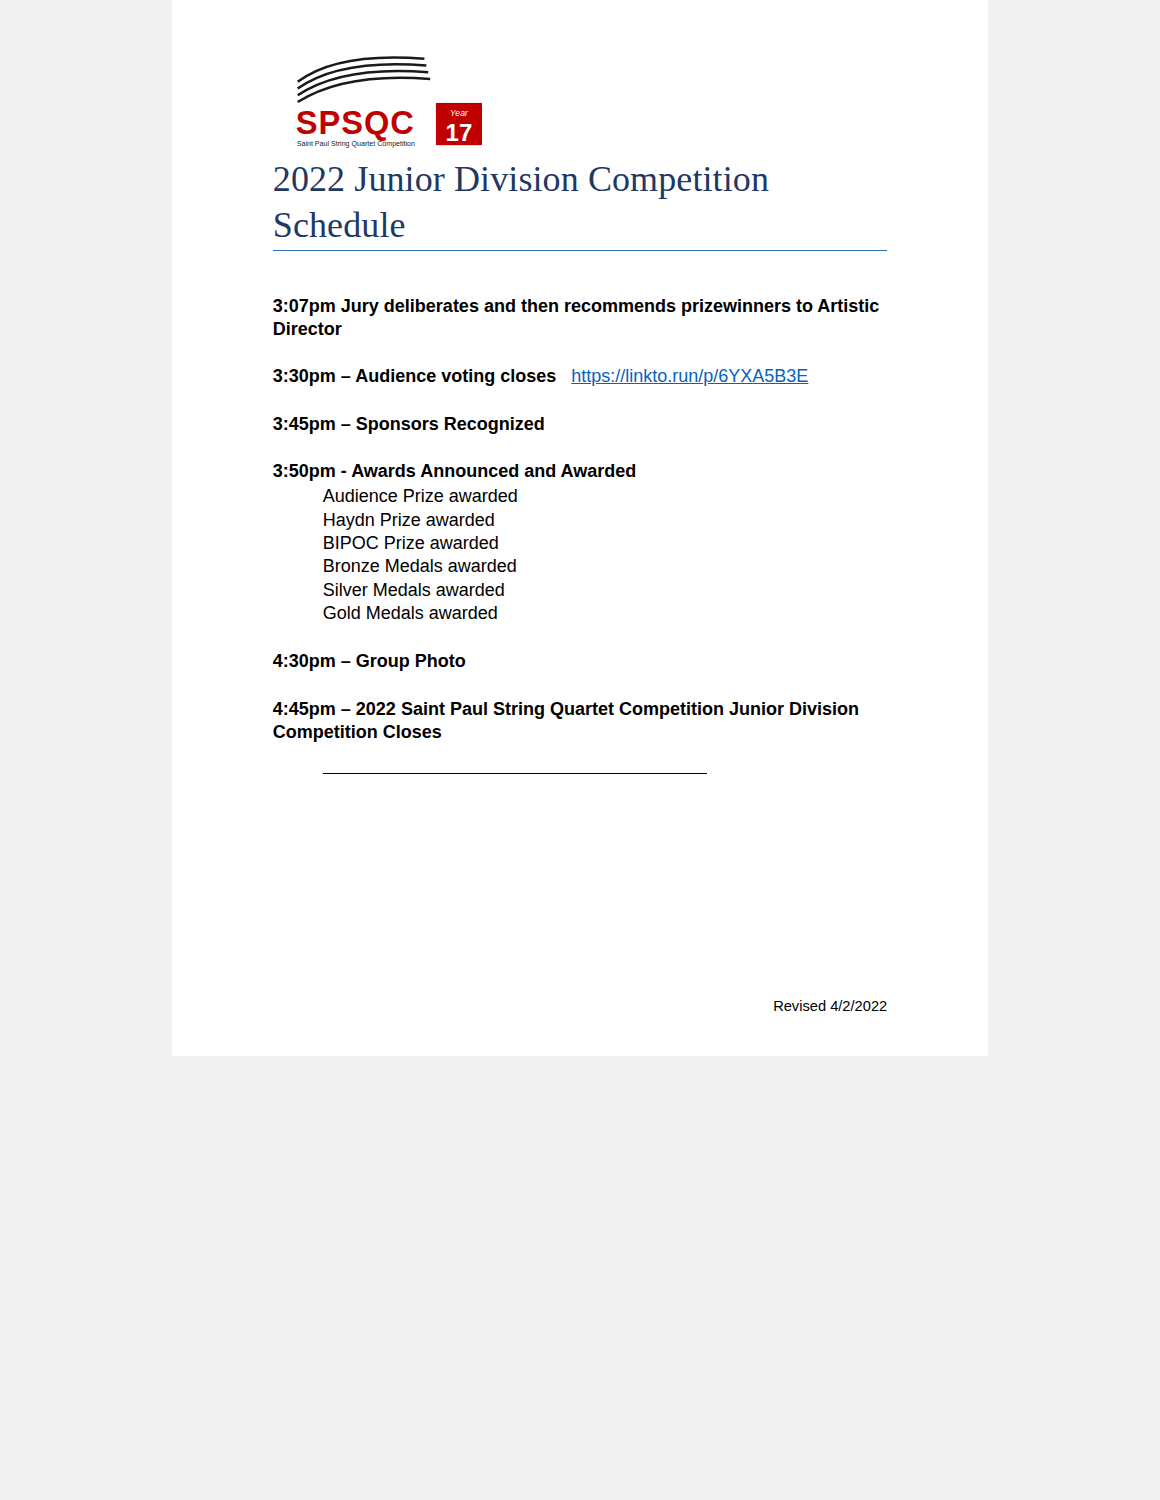SPSQC Saint Paul String Quartet Competition — Year 17 SPSQC Saint Paul String Quartet Competition Year 17
2022 Junior Division Competition Schedule
3:07pm Jury deliberates and then recommends prizewinners to Artistic Director
3:30pm – Audience voting closes https://linkto.run/p/6YXA5B3E
3:45pm – Sponsors Recognized
3:50pm - Awards Announced and Awarded
Audience Prize awarded
Haydn Prize awarded
BIPOC Prize awarded
Bronze Medals awarded
Silver Medals awarded
Gold Medals awarded
4:30pm – Group Photo
4:45pm – 2022 Saint Paul String Quartet Competition Junior Division Competition Closes
Revised 4/2/2022